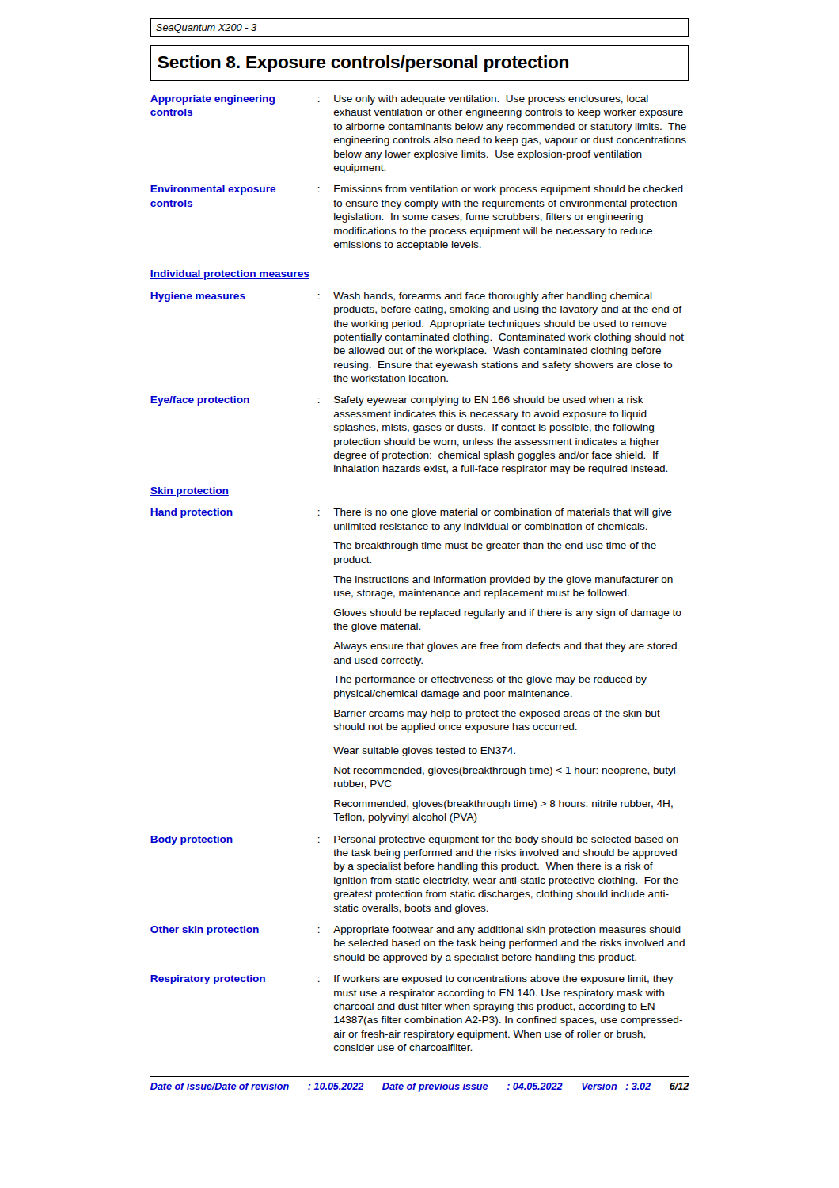SeaQuantum X200 - 3
Section 8. Exposure controls/personal protection
| Appropriate engineering controls | : | Use only with adequate ventilation. Use process enclosures, local exhaust ventilation or other engineering controls to keep worker exposure to airborne contaminants below any recommended or statutory limits. The engineering controls also need to keep gas, vapour or dust concentrations below any lower explosive limits. Use explosion-proof ventilation equipment. |
| Environmental exposure controls | : | Emissions from ventilation or work process equipment should be checked to ensure they comply with the requirements of environmental protection legislation. In some cases, fume scrubbers, filters or engineering modifications to the process equipment will be necessary to reduce emissions to acceptable levels. |
Individual protection measures
| Hygiene measures | : | Wash hands, forearms and face thoroughly after handling chemical products, before eating, smoking and using the lavatory and at the end of the working period. Appropriate techniques should be used to remove potentially contaminated clothing. Contaminated work clothing should not be allowed out of the workplace. Wash contaminated clothing before reusing. Ensure that eyewash stations and safety showers are close to the workstation location. |
| Eye/face protection | : | Safety eyewear complying to EN 166 should be used when a risk assessment indicates this is necessary to avoid exposure to liquid splashes, mists, gases or dusts. If contact is possible, the following protection should be worn, unless the assessment indicates a higher degree of protection: chemical splash goggles and/or face shield. If inhalation hazards exist, a full-face respirator may be required instead. |
| Skin protection |
| Hand protection | : | There is no one glove material or combination of materials that will give unlimited resistance to any individual or combination of chemicals. The breakthrough time must be greater than the end use time of the product. The instructions and information provided by the glove manufacturer on use, storage, maintenance and replacement must be followed. Gloves should be replaced regularly and if there is any sign of damage to the glove material. Always ensure that gloves are free from defects and that they are stored and used correctly. The performance or effectiveness of the glove may be reduced by physical/chemical damage and poor maintenance. Barrier creams may help to protect the exposed areas of the skin but should not be applied once exposure has occurred. Wear suitable gloves tested to EN374. Not recommended, gloves(breakthrough time) < 1 hour: neoprene, butyl rubber, PVC Recommended, gloves(breakthrough time) > 8 hours: nitrile rubber, 4H, Teflon, polyvinyl alcohol (PVA) |
| Body protection | : | Personal protective equipment for the body should be selected based on the task being performed and the risks involved and should be approved by a specialist before handling this product. When there is a risk of ignition from static electricity, wear anti-static protective clothing. For the greatest protection from static discharges, clothing should include anti-static overalls, boots and gloves. |
| Other skin protection | : | Appropriate footwear and any additional skin protection measures should be selected based on the task being performed and the risks involved and should be approved by a specialist before handling this product. |
| Respiratory protection | : | If workers are exposed to concentrations above the exposure limit, they must use a respirator according to EN 140. Use respiratory mask with charcoal and dust filter when spraying this product, according to EN 14387(as filter combination A2-P3). In confined spaces, use compressed-air or fresh-air respiratory equipment. When use of roller or brush, consider use of charcoalfilter. |
Date of issue/Date of revision : 10.05.2022 Date of previous issue : 04.05.2022 Version : 3.02 6/12